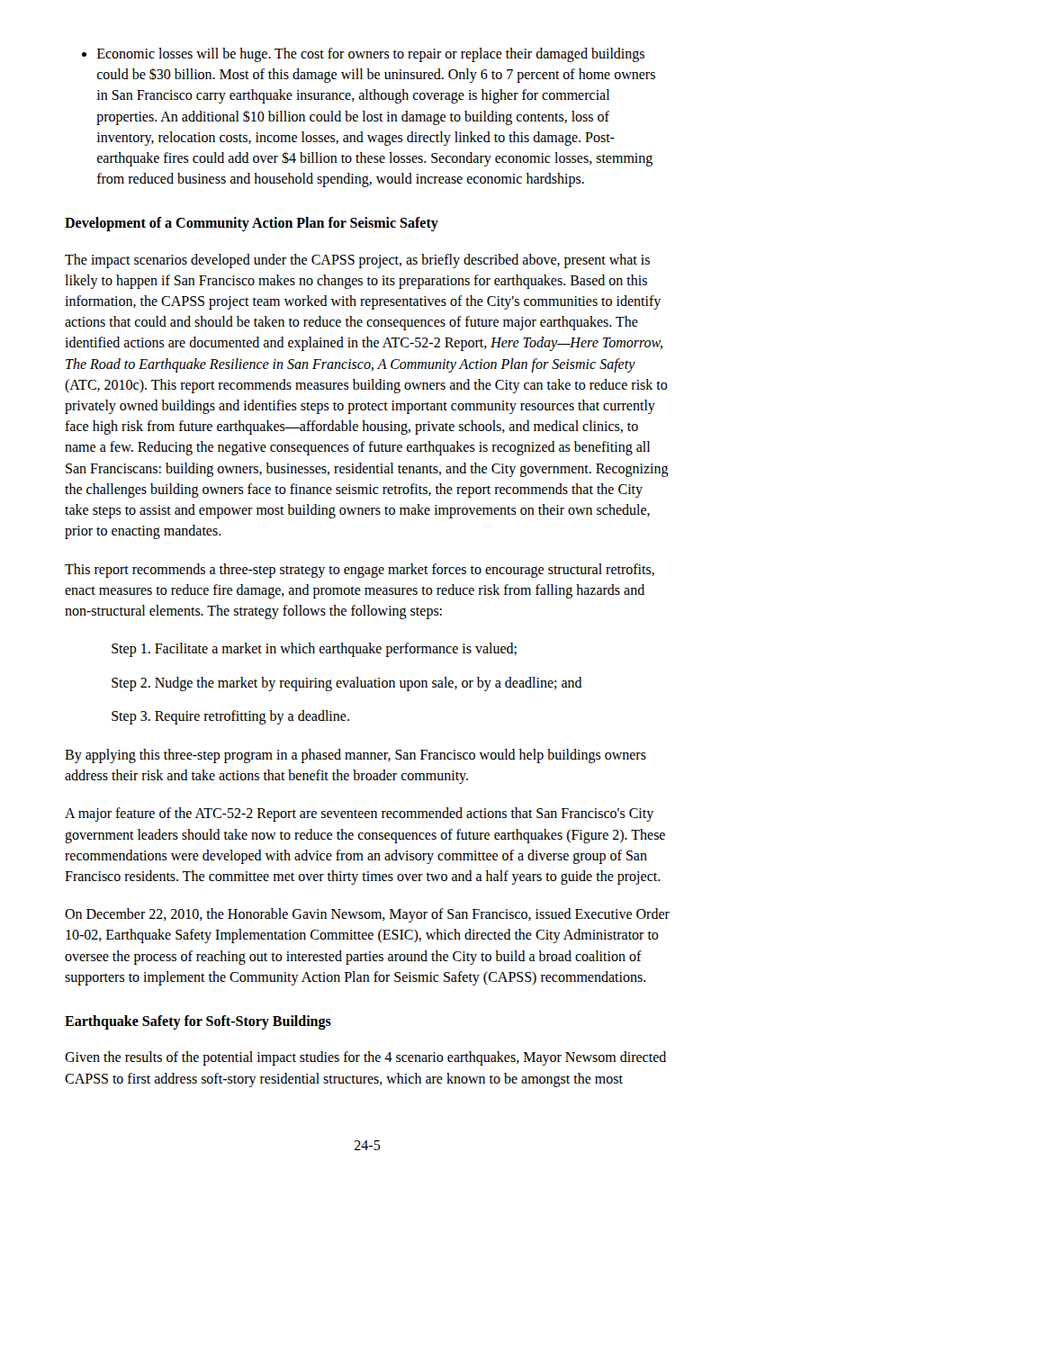Economic losses will be huge. The cost for owners to repair or replace their damaged buildings could be $30 billion. Most of this damage will be uninsured. Only 6 to 7 percent of home owners in San Francisco carry earthquake insurance, although coverage is higher for commercial properties. An additional $10 billion could be lost in damage to building contents, loss of inventory, relocation costs, income losses, and wages directly linked to this damage. Post-earthquake fires could add over $4 billion to these losses. Secondary economic losses, stemming from reduced business and household spending, would increase economic hardships.
Development of a Community Action Plan for Seismic Safety
The impact scenarios developed under the CAPSS project, as briefly described above, present what is likely to happen if San Francisco makes no changes to its preparations for earthquakes. Based on this information, the CAPSS project team worked with representatives of the City's communities to identify actions that could and should be taken to reduce the consequences of future major earthquakes. The identified actions are documented and explained in the ATC-52-2 Report, Here Today—Here Tomorrow, The Road to Earthquake Resilience in San Francisco, A Community Action Plan for Seismic Safety (ATC, 2010c). This report recommends measures building owners and the City can take to reduce risk to privately owned buildings and identifies steps to protect important community resources that currently face high risk from future earthquakes—affordable housing, private schools, and medical clinics, to name a few. Reducing the negative consequences of future earthquakes is recognized as benefiting all San Franciscans: building owners, businesses, residential tenants, and the City government. Recognizing the challenges building owners face to finance seismic retrofits, the report recommends that the City take steps to assist and empower most building owners to make improvements on their own schedule, prior to enacting mandates.
This report recommends a three-step strategy to engage market forces to encourage structural retrofits, enact measures to reduce fire damage, and promote measures to reduce risk from falling hazards and non-structural elements. The strategy follows the following steps:
Step 1. Facilitate a market in which earthquake performance is valued;
Step 2. Nudge the market by requiring evaluation upon sale, or by a deadline; and
Step 3. Require retrofitting by a deadline.
By applying this three-step program in a phased manner, San Francisco would help buildings owners address their risk and take actions that benefit the broader community.
A major feature of the ATC-52-2 Report are seventeen recommended actions that San Francisco's City government leaders should take now to reduce the consequences of future earthquakes (Figure 2). These recommendations were developed with advice from an advisory committee of a diverse group of San Francisco residents. The committee met over thirty times over two and a half years to guide the project.
On December 22, 2010, the Honorable Gavin Newsom, Mayor of San Francisco, issued Executive Order 10-02, Earthquake Safety Implementation Committee (ESIC), which directed the City Administrator to oversee the process of reaching out to interested parties around the City to build a broad coalition of supporters to implement the Community Action Plan for Seismic Safety (CAPSS) recommendations.
Earthquake Safety for Soft-Story Buildings
Given the results of the potential impact studies for the 4 scenario earthquakes, Mayor Newsom directed CAPSS to first address soft-story residential structures, which are known to be amongst the most
24-5